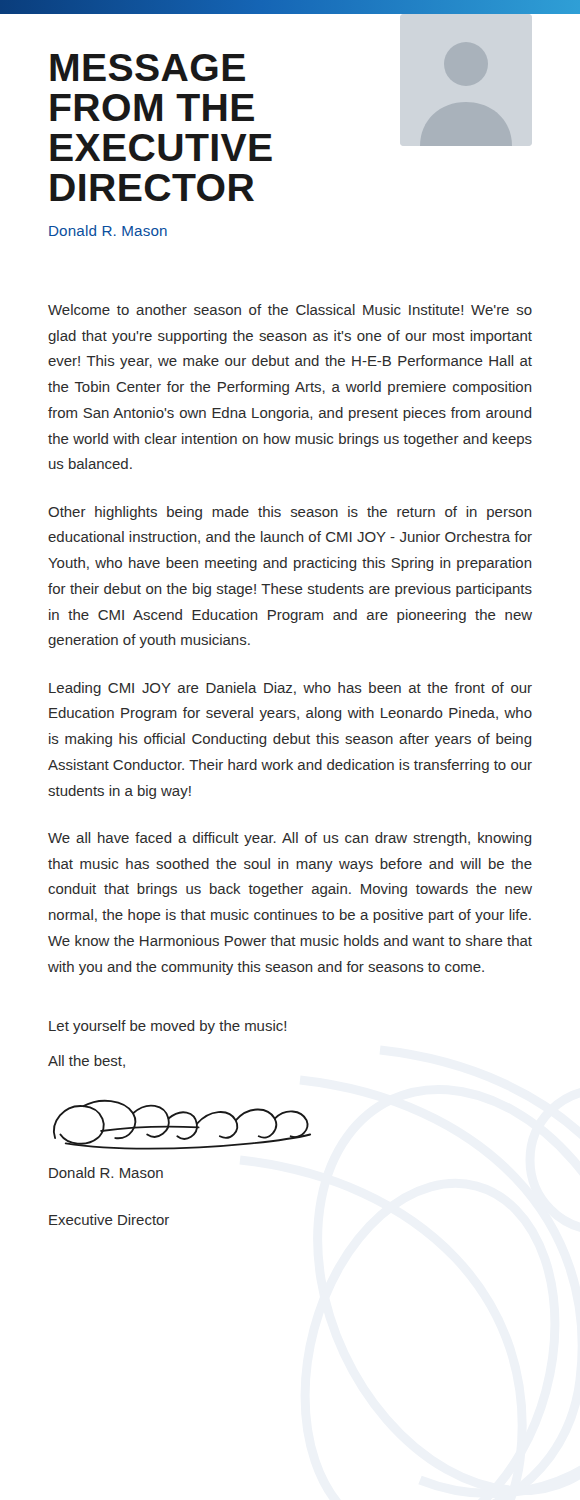Message from the
Executive Director
Donald R. Mason
Welcome to another season of the Classical Music Institute! We're so glad that you're supporting the season as it's one of our most important ever! This year, we make our debut and the H-E-B Performance Hall at the Tobin Center for the Performing Arts, a world premiere composition from San Antonio's own Edna Longoria, and present pieces from around the world with clear intention on how music brings us together and keeps us balanced.
Other highlights being made this season is the return of in person educational instruction, and the launch of CMI JOY - Junior Orchestra for Youth, who have been meeting and practicing this Spring in preparation for their debut on the big stage! These students are previous participants in the CMI Ascend Education Program and are pioneering the new generation of youth musicians.
Leading CMI JOY are Daniela Diaz, who has been at the front of our Education Program for several years, along with Leonardo Pineda, who is making his official Conducting debut this season after years of being Assistant Conductor. Their hard work and dedication is transferring to our students in a big way!
We all have faced a difficult year. All of us can draw strength, knowing that music has soothed the soul in many ways before and will be the conduit that brings us back together again. Moving towards the new normal, the hope is that music continues to be a positive part of your life. We know the Harmonious Power that music holds and want to share that with you and the community this season and for seasons to come.
Let yourself be moved by the music!
All the best,
Donald R. Mason
Executive Director